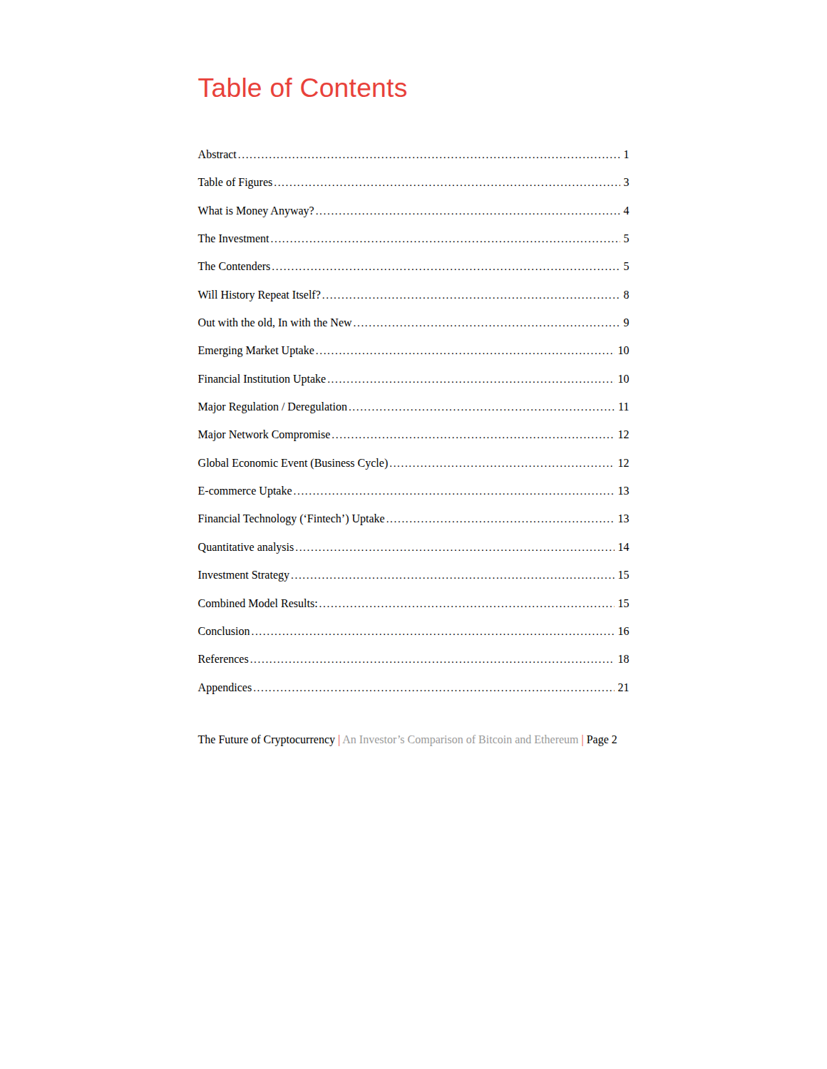Table of Contents
Abstract ........................................................................................................................... 1
Table of Figures .............................................................................................................. 3
What is Money Anyway? ....................................................................................................... 4
The Investment ................................................................................................................. 5
The Contenders ................................................................................................................. 5
Will History Repeat Itself? ..................................................................................................... 8
Out with the old, In with the New ............................................................................................ 9
Emerging Market Uptake ..................................................................................................... 10
Financial Institution Uptake ................................................................................................ 10
Major Regulation / Deregulation ......................................................................................... 11
Major Network Compromise ............................................................................................... 12
Global Economic Event (Business Cycle) ........................................................................... 12
E-commerce Uptake ........................................................................................................... 13
Financial Technology (‘Fintech’) Uptake ........................................................................... 13
Quantitative analysis ......................................................................................................... 14
Investment Strategy .......................................................................................................... 15
Combined Model Results: ................................................................................................... 15
Conclusion ..................................................................................................................... 16
References ..................................................................................................................... 18
Appendices ..................................................................................................................... 21
The Future of Cryptocurrency | An Investor’s Comparison of Bitcoin and Ethereum | Page 2